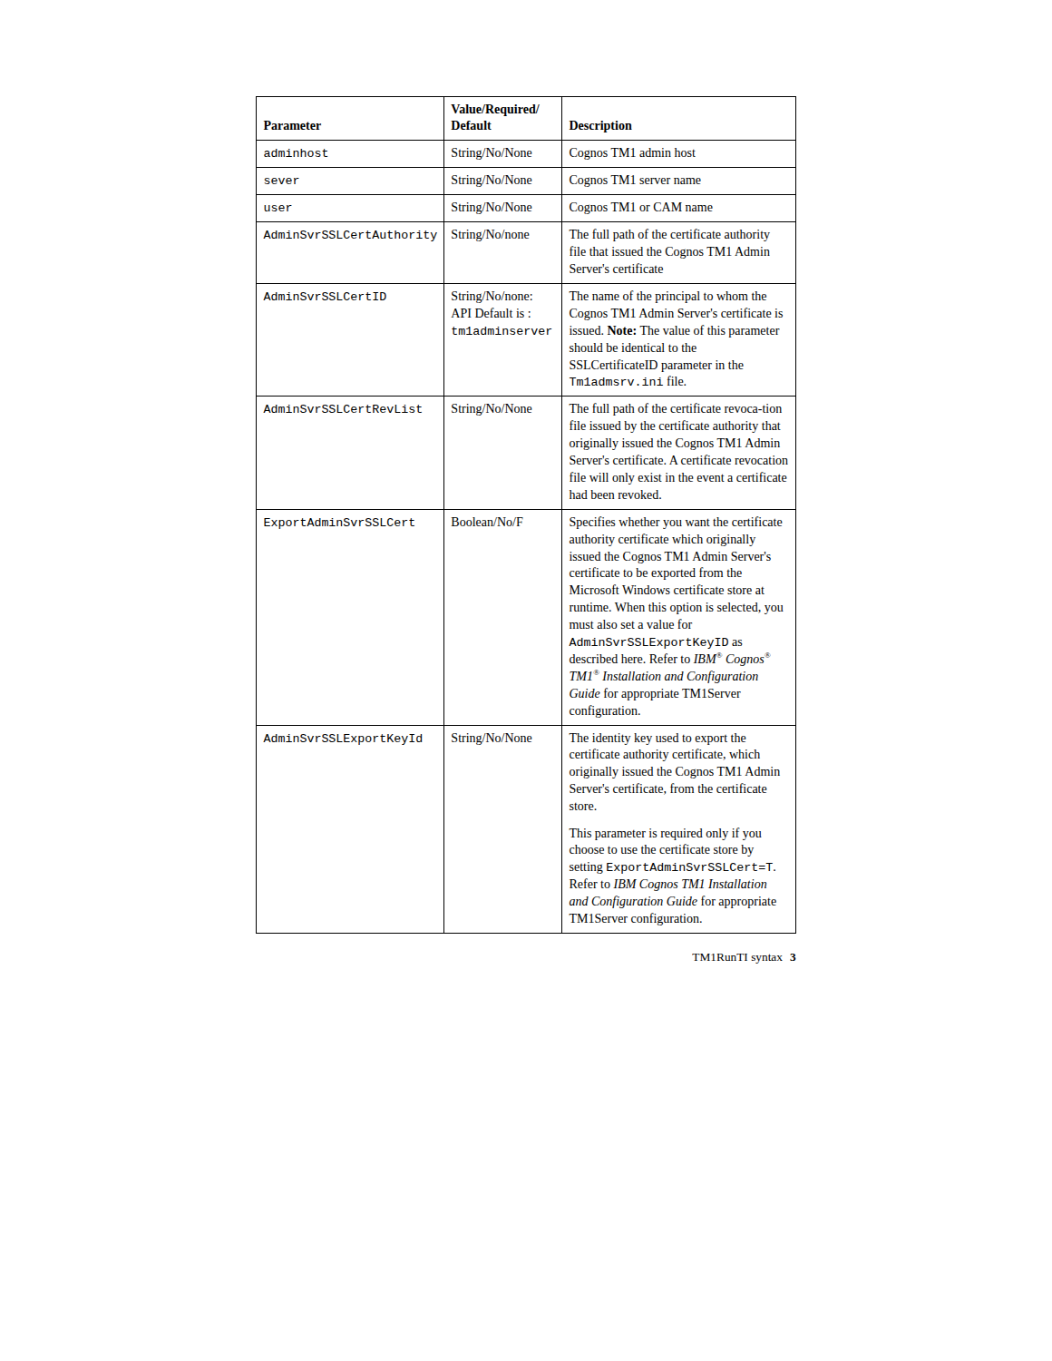| Parameter | Value/Required/ Default | Description |
| --- | --- | --- |
| adminhost | String/No/None | Cognos TM1 admin host |
| sever | String/No/None | Cognos TM1 server name |
| user | String/No/None | Cognos TM1 or CAM name |
| AdminSvrSSLCertAuthority | String/No/none | The full path of the certificate authority file that issued the Cognos TM1 Admin Server's certificate |
| AdminSvrSSLCertID | String/No/none: API Default is : tm1adminserver | The name of the principal to whom the Cognos TM1 Admin Server's certificate is issued. Note: The value of this parameter should be identical to the SSLCertificateID parameter in the Tm1admsrv.ini file. |
| AdminSvrSSLCertRevList | String/No/None | The full path of the certificate revoca-tion file issued by the certificate authority that originally issued the Cognos TM1 Admin Server's certificate. A certificate revocation file will only exist in the event a certificate had been revoked. |
| ExportAdminSvrSSLCert | Boolean/No/F | Specifies whether you want the certificate authority certificate which originally issued the Cognos TM1 Admin Server's certificate to be exported from the Microsoft Windows certificate store at runtime. When this option is selected, you must also set a value for AdminSvrSSLExportKeyID as described here. Refer to IBM ® Cognos ® TM1 ® Installation and Configuration Guide for appropriate TM1Server configuration. |
| AdminSvrSSLExportKeyId | String/No/None | The identity key used to export the certificate authority certificate, which originally issued the Cognos TM1 Admin Server's certificate, from the certificate store. This parameter is required only if you choose to use the certificate store by setting ExportAdminSvrSSLCert=T . Refer to IBM Cognos TM1 Installation and Configuration Guide for appropriate TM1Server configuration. |
TM1RunTI syntax3